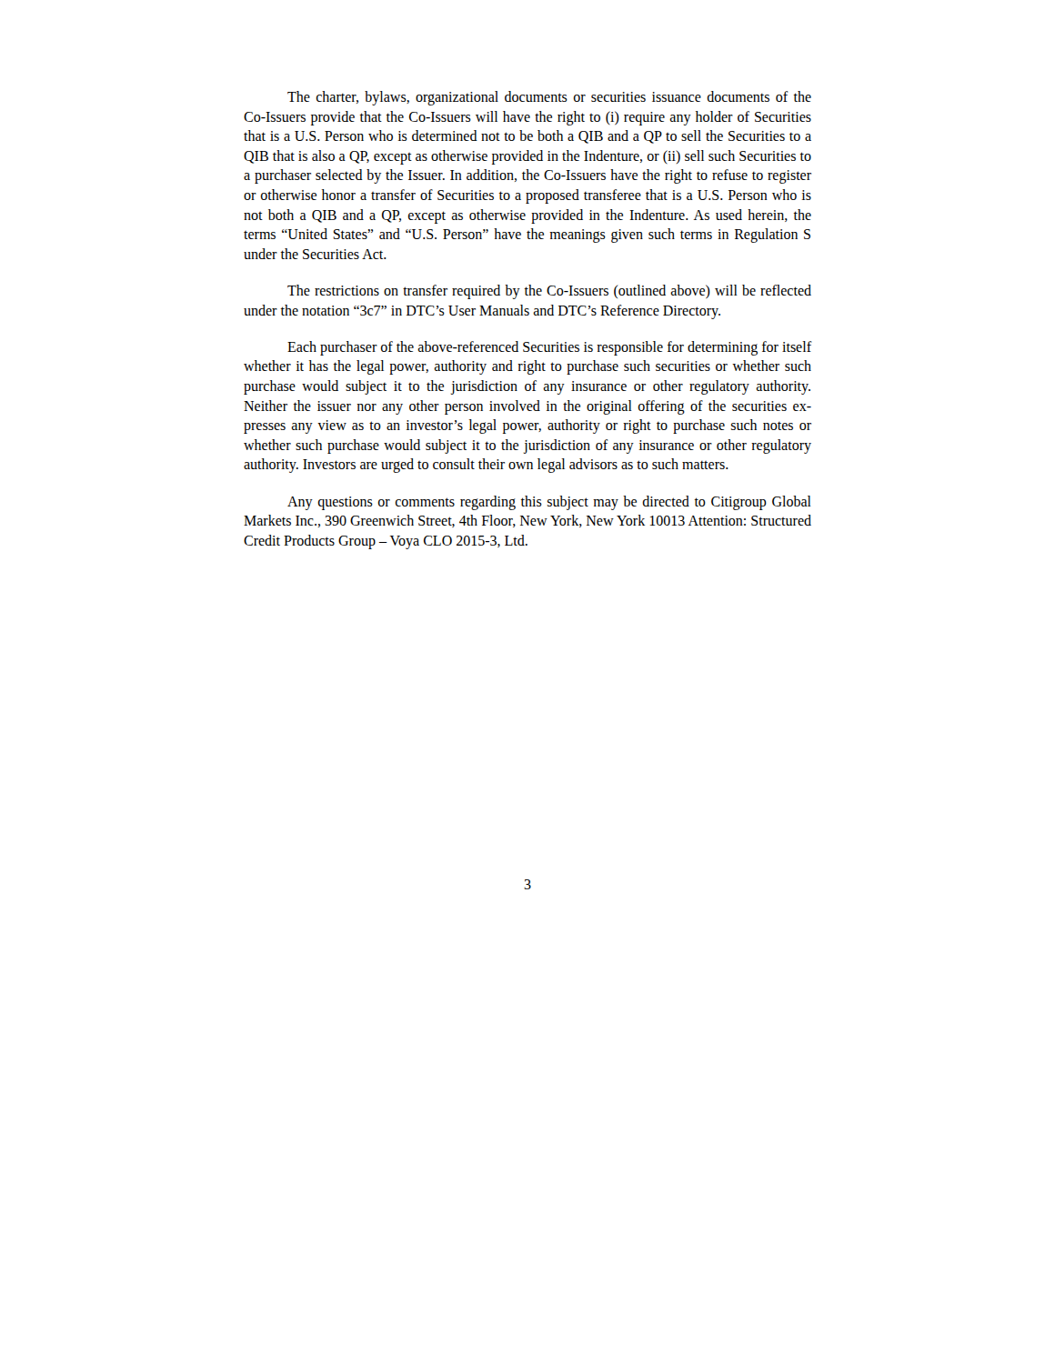The charter, bylaws, organizational documents or securities issuance documents of the Co-Issuers provide that the Co-Issuers will have the right to (i) require any holder of Securities that is a U.S. Person who is determined not to be both a QIB and a QP to sell the Securities to a QIB that is also a QP, except as otherwise provided in the Indenture, or (ii) sell such Securities to a purchaser selected by the Issuer. In addition, the Co-Issuers have the right to refuse to register or otherwise honor a transfer of Securities to a proposed transferee that is a U.S. Person who is not both a QIB and a QP, except as otherwise provided in the Indenture. As used herein, the terms “United States” and “U.S. Person” have the meanings given such terms in Regulation S under the Securities Act.
The restrictions on transfer required by the Co-Issuers (outlined above) will be reflected under the notation “3c7” in DTC’s User Manuals and DTC’s Reference Directory.
Each purchaser of the above-referenced Securities is responsible for determining for itself whether it has the legal power, authority and right to purchase such securities or whether such purchase would subject it to the jurisdiction of any insurance or other regulatory authority. Neither the issuer nor any other person involved in the original offering of the securities expresses any view as to an investor’s legal power, authority or right to purchase such notes or whether such purchase would subject it to the jurisdiction of any insurance or other regulatory authority. Investors are urged to consult their own legal advisors as to such matters.
Any questions or comments regarding this subject may be directed to Citigroup Global Markets Inc., 390 Greenwich Street, 4th Floor, New York, New York 10013 Attention: Structured Credit Products Group – Voya CLO 2015-3, Ltd.
3